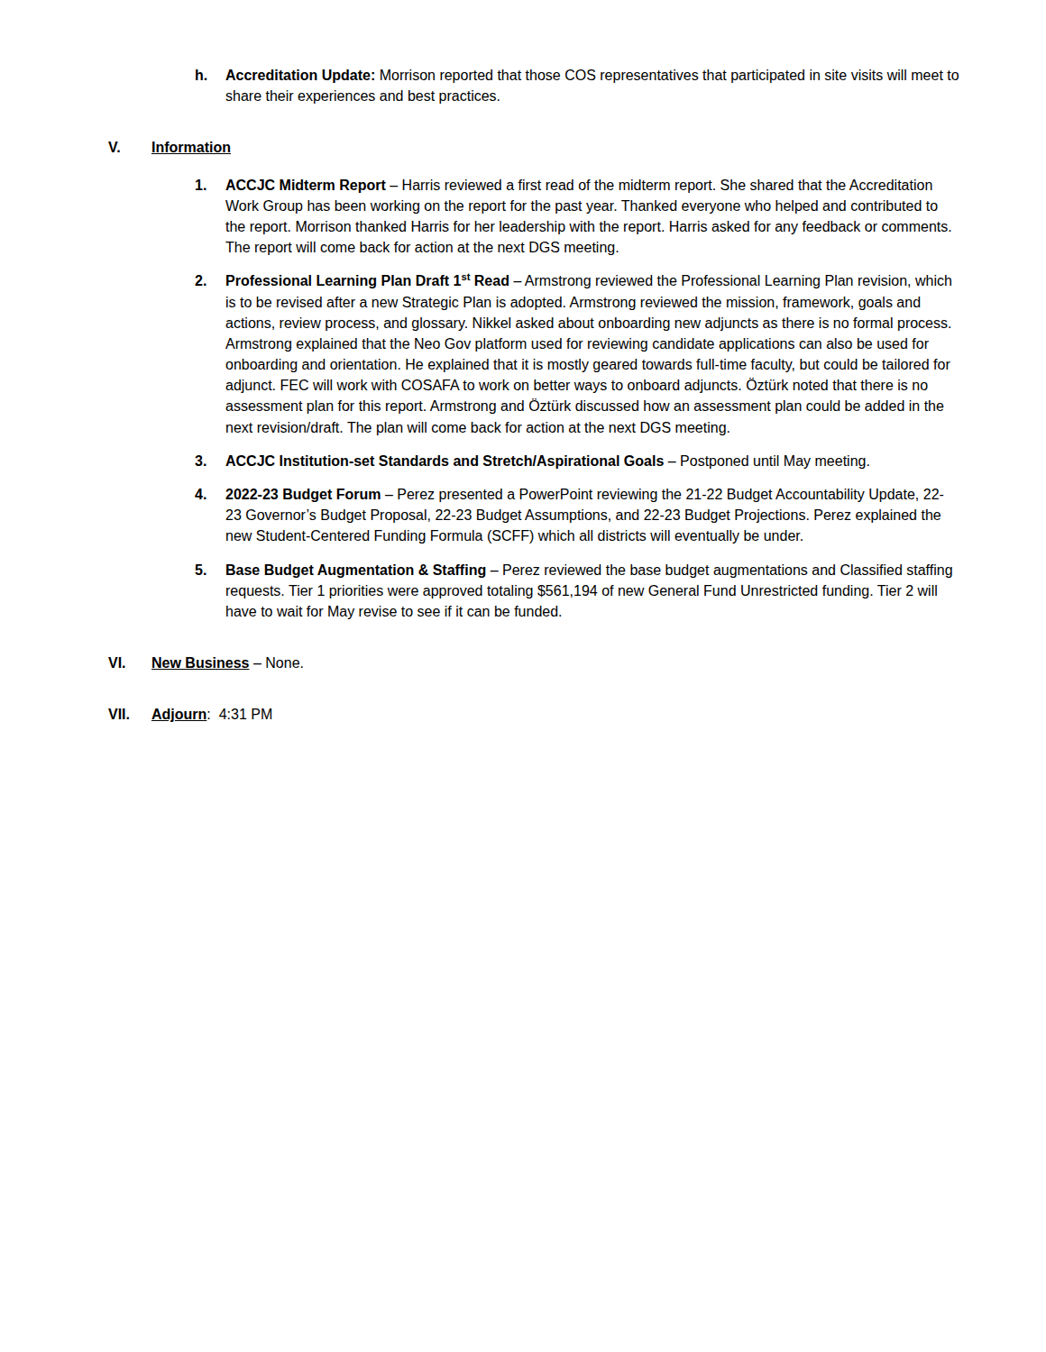h.
Accreditation Update: Morrison reported that those COS representatives that participated in site visits will meet to share their experiences and best practices.
V.
Information
1.
ACCJC Midterm Report – Harris reviewed a first read of the midterm report. She shared that the Accreditation Work Group has been working on the report for the past year. Thanked everyone who helped and contributed to the report. Morrison thanked Harris for her leadership with the report. Harris asked for any feedback or comments. The report will come back for action at the next DGS meeting.
2.
Professional Learning Plan Draft 1st Read – Armstrong reviewed the Professional Learning Plan revision, which is to be revised after a new Strategic Plan is adopted. Armstrong reviewed the mission, framework, goals and actions, review process, and glossary. Nikkel asked about onboarding new adjuncts as there is no formal process. Armstrong explained that the Neo Gov platform used for reviewing candidate applications can also be used for onboarding and orientation. He explained that it is mostly geared towards full-time faculty, but could be tailored for adjunct. FEC will work with COSAFA to work on better ways to onboard adjuncts. Öztürk noted that there is no assessment plan for this report. Armstrong and Öztürk discussed how an assessment plan could be added in the next revision/draft. The plan will come back for action at the next DGS meeting.
3.
ACCJC Institution-set Standards and Stretch/Aspirational Goals – Postponed until May meeting.
4.
2022-23 Budget Forum – Perez presented a PowerPoint reviewing the 21-22 Budget Accountability Update, 22-23 Governor’s Budget Proposal, 22-23 Budget Assumptions, and 22-23 Budget Projections. Perez explained the new Student-Centered Funding Formula (SCFF) which all districts will eventually be under.
5.
Base Budget Augmentation & Staffing – Perez reviewed the base budget augmentations and Classified staffing requests. Tier 1 priorities were approved totaling $561,194 of new General Fund Unrestricted funding. Tier 2 will have to wait for May revise to see if it can be funded.
VI.
New Business – None.
VII.
Adjourn: 4:31 PM